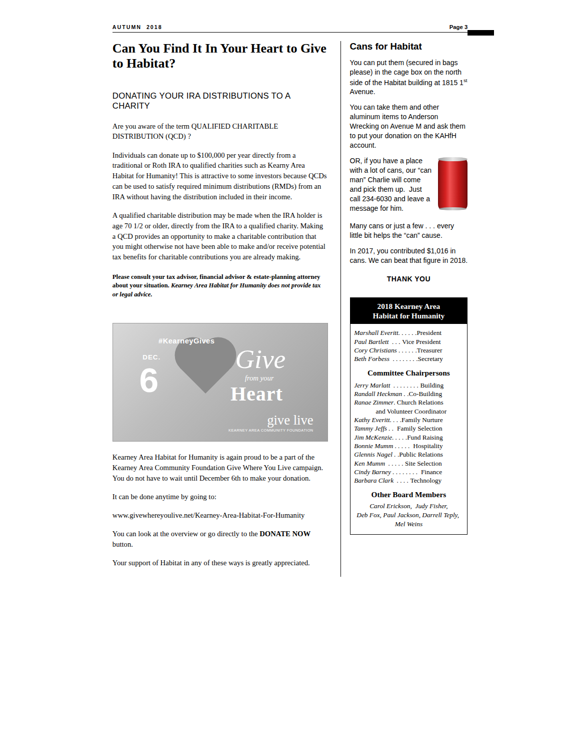AUTUMN 2018
Page 3
Can You Find It In Your Heart to Give to Habitat?
DONATING YOUR IRA DISTRIBUTIONS TO A CHARITY
Are you aware of the term QUALIFIED CHARITABLE DISTRIBUTION (QCD) ?
Individuals can donate up to $100,000 per year directly from a traditional or Roth IRA to qualified charities such as Kearny Area Habitat for Humanity! This is attractive to some investors because QCDs can be used to satisfy required minimum distributions (RMDs) from an IRA without having the distribution included in their income.
A qualified charitable distribution may be made when the IRA holder is age 70 1/2 or older, directly from the IRA to a qualified charity. Making a QCD provides an opportunity to make a charitable contribution that you might otherwise not have been able to make and/or receive potential tax benefits for charitable contributions you are already making.
Please consult your tax advisor, financial advisor & estate-planning attorney about your situation. Kearney Area Habitat for Humanity does not provide tax or legal advice.
#KearneyGives
DEC.
6
Give
from your
Heart
give live KEARNEY AREA COMMUNITY FOUNDATION
Kearney Area Habitat for Humanity is again proud to be a part of the Kearney Area Community Foundation Give Where You Live campaign. You do not have to wait until December 6th to make your donation.
It can be done anytime by going to:
www.givewhereyoulive.net/Kearney-Area-Habitat-For-Humanity
You can look at the overview or go directly to the DONATE NOW button.
Your support of Habitat in any of these ways is greatly appreciated.
Cans for Habitat
You can put them (secured in bags please) in the cage box on the north side of the Habitat building at 1815 1st Avenue.
You can take them and other aluminum items to Anderson Wrecking on Avenue M and ask them to put your donation on the KAHfH account.
OR, if you have a place with a lot of cans, our “can man” Charlie will come and pick them up. Just call 234-6030 and leave a message for him.
Many cans or just a few . . . every little bit helps the “can” cause.
In 2017, you contributed $1,016 in cans. We can beat that figure in 2018.
THANK YOU
2018 Kearney Area
Habitat for Humanity
Marshall Everitt. . . . . .President
Paul Bartlett . . . Vice President
Cory Christians . . . . . .Treasurer
Beth Forbess . . . . . . . .Secretary
Committee Chairpersons
Jerry Marlatt . . . . . . . . Building
Randall Heckman . .Co-Building
Ranae Zimmer. Church Relations and Volunteer Coordinator Kathy Everitt. . . .Family Nurture
Tammy Jeffs . . Family Selection
Jim McKenzie. . . . .Fund Raising
Bonnie Mumm . . . . . Hospitality
Glennis Nagel . .Public Relations
Ken Mumm . . . . . Site Selection
Cindy Barney . . . . . . . . Finance
Barbara Clark . . . . Technology
Other Board Members Carol Erickson, Judy Fisher,
Deb Fox, Paul Jackson, Darrell Teply, Mel Weins